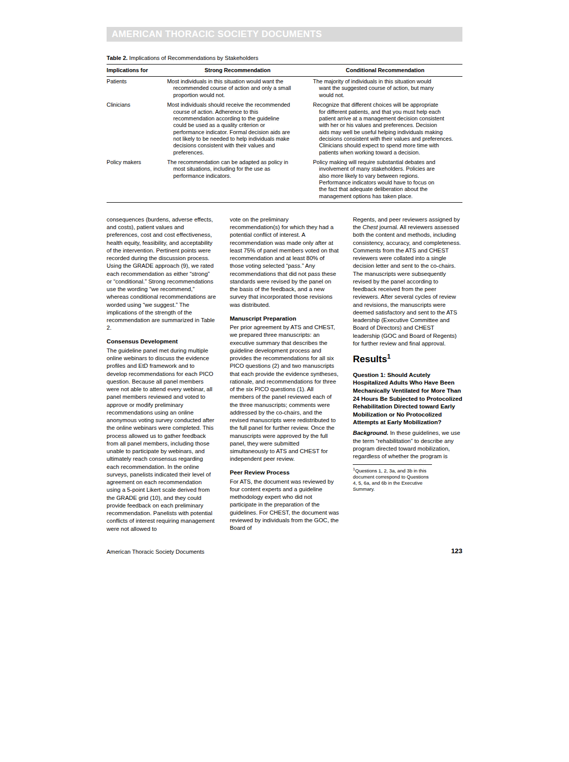AMERICAN THORACIC SOCIETY DOCUMENTS
Table 2. Implications of Recommendations by Stakeholders
| Implications for | Strong Recommendation | Conditional Recommendation |
| --- | --- | --- |
| Patients | Most individuals in this situation would want the recommended course of action and only a small proportion would not. | The majority of individuals in this situation would want the suggested course of action, but many would not. |
| Clinicians | Most individuals should receive the recommended course of action. Adherence to this recommendation according to the guideline could be used as a quality criterion or performance indicator. Formal decision aids are not likely to be needed to help individuals make decisions consistent with their values and preferences. | Recognize that different choices will be appropriate for different patients, and that you must help each patient arrive at a management decision consistent with her or his values and preferences. Decision aids may well be useful helping individuals making decisions consistent with their values and preferences. Clinicians should expect to spend more time with patients when working toward a decision. |
| Policy makers | The recommendation can be adapted as policy in most situations, including for the use as performance indicators. | Policy making will require substantial debates and involvement of many stakeholders. Policies are also more likely to vary between regions. Performance indicators would have to focus on the fact that adequate deliberation about the management options has taken place. |
consequences (burdens, adverse effects, and costs), patient values and preferences, cost and cost effectiveness, health equity, feasibility, and acceptability of the intervention. Pertinent points were recorded during the discussion process. Using the GRADE approach (9), we rated each recommendation as either “strong” or “conditional.” Strong recommendations use the wording “we recommend,” whereas conditional recommendations are worded using “we suggest.” The implications of the strength of the recommendation are summarized in Table 2.
Consensus Development
The guideline panel met during multiple online webinars to discuss the evidence profiles and EtD framework and to develop recommendations for each PICO question. Because all panel members were not able to attend every webinar, all panel members reviewed and voted to approve or modify preliminary recommendations using an online anonymous voting survey conducted after the online webinars were completed. This process allowed us to gather feedback from all panel members, including those unable to participate by webinars, and ultimately reach consensus regarding each recommendation. In the online surveys, panelists indicated their level of agreement on each recommendation using a 5-point Likert scale derived from the GRADE grid (10), and they could provide feedback on each preliminary recommendation. Panelists with potential conflicts of interest requiring management were not allowed to
vote on the preliminary recommendation(s) for which they had a potential conflict of interest. A recommendation was made only after at least 75% of panel members voted on that recommendation and at least 80% of those voting selected “pass.” Any recommendations that did not pass these standards were revised by the panel on the basis of the feedback, and a new survey that incorporated those revisions was distributed.
Manuscript Preparation
Per prior agreement by ATS and CHEST, we prepared three manuscripts: an executive summary that describes the guideline development process and provides the recommendations for all six PICO questions (2) and two manuscripts that each provide the evidence syntheses, rationale, and recommendations for three of the six PICO questions (1). All members of the panel reviewed each of the three manuscripts; comments were addressed by the co-chairs, and the revised manuscripts were redistributed to the full panel for further review. Once the manuscripts were approved by the full panel, they were submitted simultaneously to ATS and CHEST for independent peer review.
Peer Review Process
For ATS, the document was reviewed by four content experts and a guideline methodology expert who did not participate in the preparation of the guidelines. For CHEST, the document was reviewed by individuals from the GOC, the Board of
Regents, and peer reviewers assigned by the Chest journal. All reviewers assessed both the content and methods, including consistency, accuracy, and completeness. Comments from the ATS and CHEST reviewers were collated into a single decision letter and sent to the co-chairs. The manuscripts were subsequently revised by the panel according to feedback received from the peer reviewers. After several cycles of review and revisions, the manuscripts were deemed satisfactory and sent to the ATS leadership (Executive Committee and Board of Directors) and CHEST leadership (GOC and Board of Regents) for further review and final approval.
Results1
Question 1: Should Acutely Hospitalized Adults Who Have Been Mechanically Ventilated for More Than 24 Hours Be Subjected to Protocolized Rehabilitation Directed toward Early Mobilization or No Protocolized Attempts at Early Mobilization?
Background. In these guidelines, we use the term “rehabilitation” to describe any program directed toward mobilization, regardless of whether the program is
1Questions 1, 2, 3a, and 3b in this document correspond to Questions 4, 5, 6a, and 6b in the Executive Summary.
American Thoracic Society Documents
123